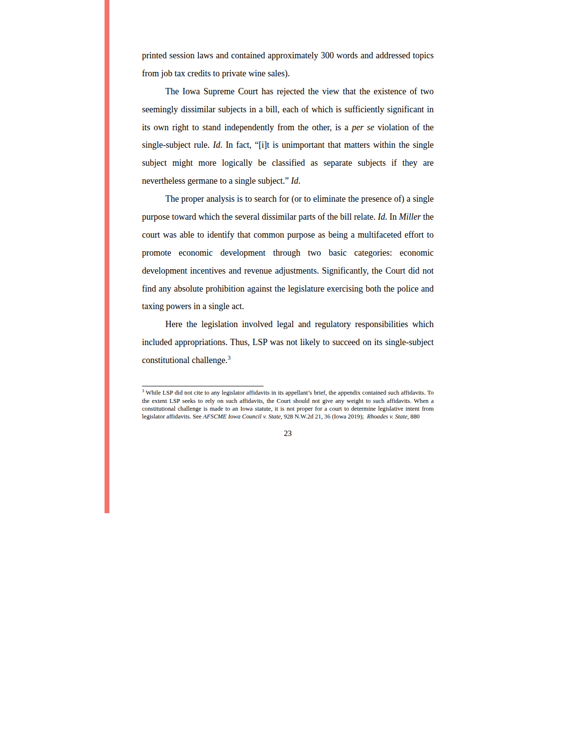printed session laws and contained approximately 300 words and addressed topics from job tax credits to private wine sales).
The Iowa Supreme Court has rejected the view that the existence of two seemingly dissimilar subjects in a bill, each of which is sufficiently significant in its own right to stand independently from the other, is a per se violation of the single-subject rule. Id. In fact, “[i]t is unimportant that matters within the single subject might more logically be classified as separate subjects if they are nevertheless germane to a single subject.” Id.
The proper analysis is to search for (or to eliminate the presence of) a single purpose toward which the several dissimilar parts of the bill relate. Id. In Miller the court was able to identify that common purpose as being a multifaceted effort to promote economic development through two basic categories: economic development incentives and revenue adjustments. Significantly, the Court did not find any absolute prohibition against the legislature exercising both the police and taxing powers in a single act.
Here the legislation involved legal and regulatory responsibilities which included appropriations. Thus, LSP was not likely to succeed on its single-subject constitutional challenge.3
3 While LSP did not cite to any legislator affidavits in its appellant’s brief, the appendix contained such affidavits. To the extent LSP seeks to rely on such affidavits, the Court should not give any weight to such affidavits. When a constitutional challenge is made to an Iowa statute, it is not proper for a court to determine legislative intent from legislator affidavits. See AFSCME Iowa Council v. State, 928 N.W.2d 21, 36 (Iowa 2019); Rhoades v. State, 880
23